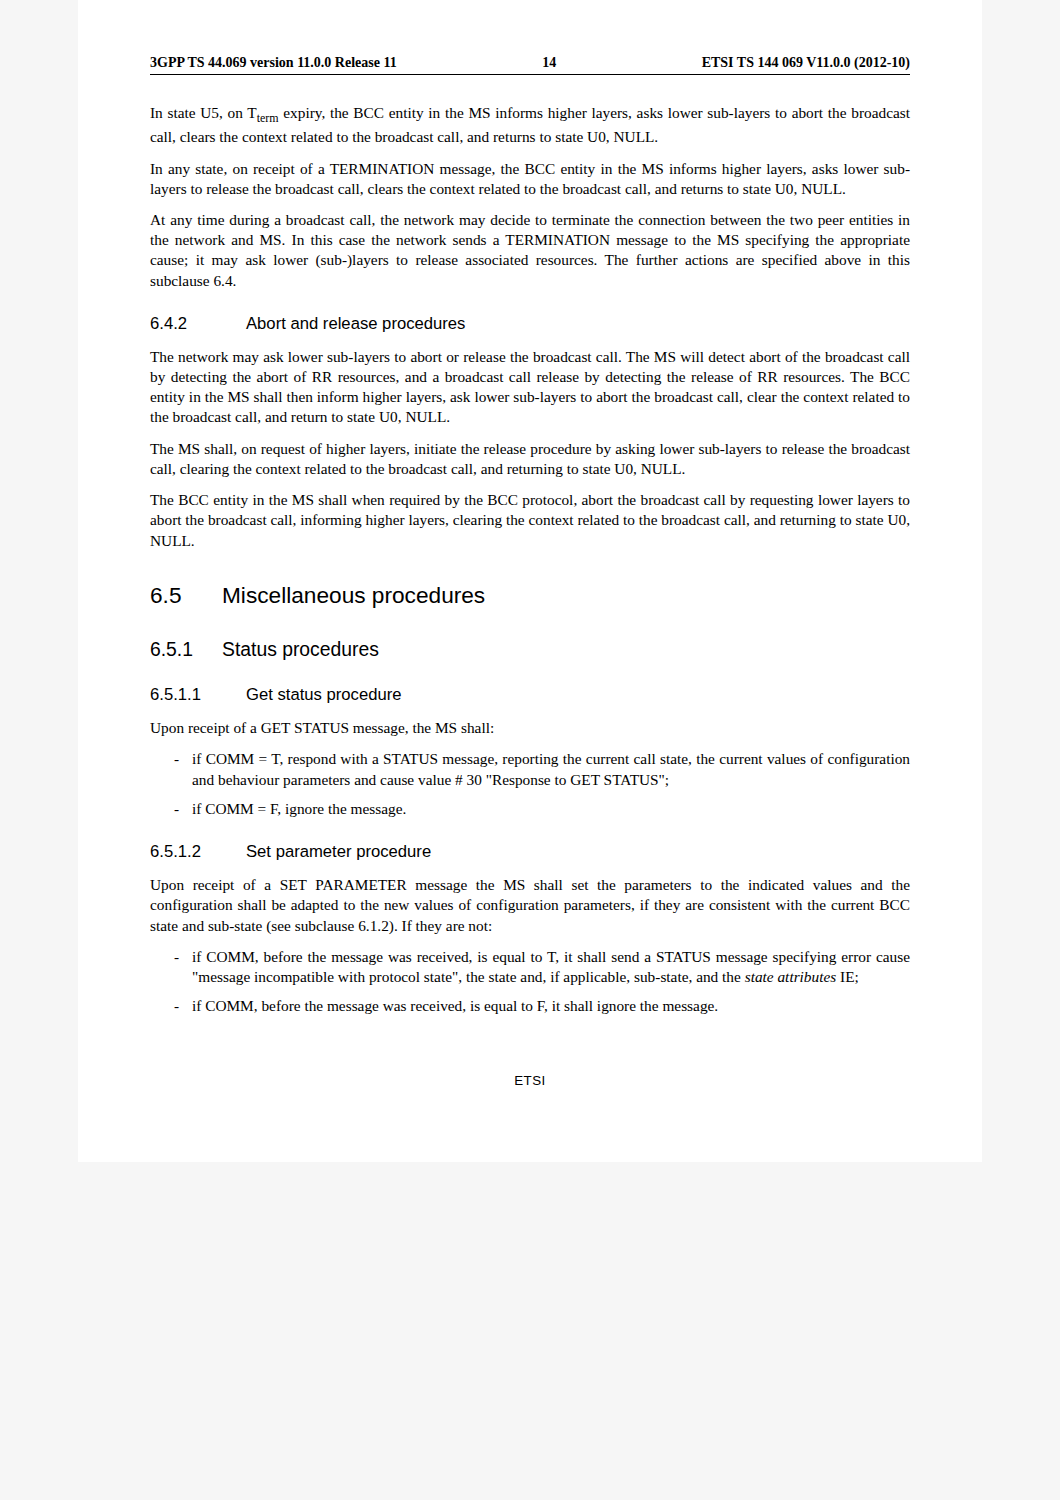3GPP TS 44.069 version 11.0.0 Release 11
14
ETSI TS 144 069 V11.0.0 (2012-10)
In state U5, on Tterm expiry, the BCC entity in the MS informs higher layers, asks lower sub-layers to abort the broadcast call, clears the context related to the broadcast call, and returns to state U0, NULL.
In any state, on receipt of a TERMINATION message, the BCC entity in the MS informs higher layers, asks lower sub-layers to release the broadcast call, clears the context related to the broadcast call, and returns to state U0, NULL.
At any time during a broadcast call, the network may decide to terminate the connection between the two peer entities in the network and MS. In this case the network sends a TERMINATION message to the MS specifying the appropriate cause; it may ask lower (sub-)layers to release associated resources. The further actions are specified above in this subclause 6.4.
6.4.2 Abort and release procedures
The network may ask lower sub-layers to abort or release the broadcast call. The MS will detect abort of the broadcast call by detecting the abort of RR resources, and a broadcast call release by detecting the release of RR resources. The BCC entity in the MS shall then inform higher layers, ask lower sub-layers to abort the broadcast call, clear the context related to the broadcast call, and return to state U0, NULL.
The MS shall, on request of higher layers, initiate the release procedure by asking lower sub-layers to release the broadcast call, clearing the context related to the broadcast call, and returning to state U0, NULL.
The BCC entity in the MS shall when required by the BCC protocol, abort the broadcast call by requesting lower layers to abort the broadcast call, informing higher layers, clearing the context related to the broadcast call, and returning to state U0, NULL.
6.5 Miscellaneous procedures
6.5.1 Status procedures
6.5.1.1 Get status procedure
Upon receipt of a GET STATUS message, the MS shall:
if COMM = T, respond with a STATUS message, reporting the current call state, the current values of configuration and behaviour parameters and cause value # 30 "Response to GET STATUS";
if COMM = F, ignore the message.
6.5.1.2 Set parameter procedure
Upon receipt of a SET PARAMETER message the MS shall set the parameters to the indicated values and the configuration shall be adapted to the new values of configuration parameters, if they are consistent with the current BCC state and sub-state (see subclause 6.1.2). If they are not:
if COMM, before the message was received, is equal to T, it shall send a STATUS message specifying error cause "message incompatible with protocol state", the state and, if applicable, sub-state, and the state attributes IE;
if COMM, before the message was received, is equal to F, it shall ignore the message.
ETSI